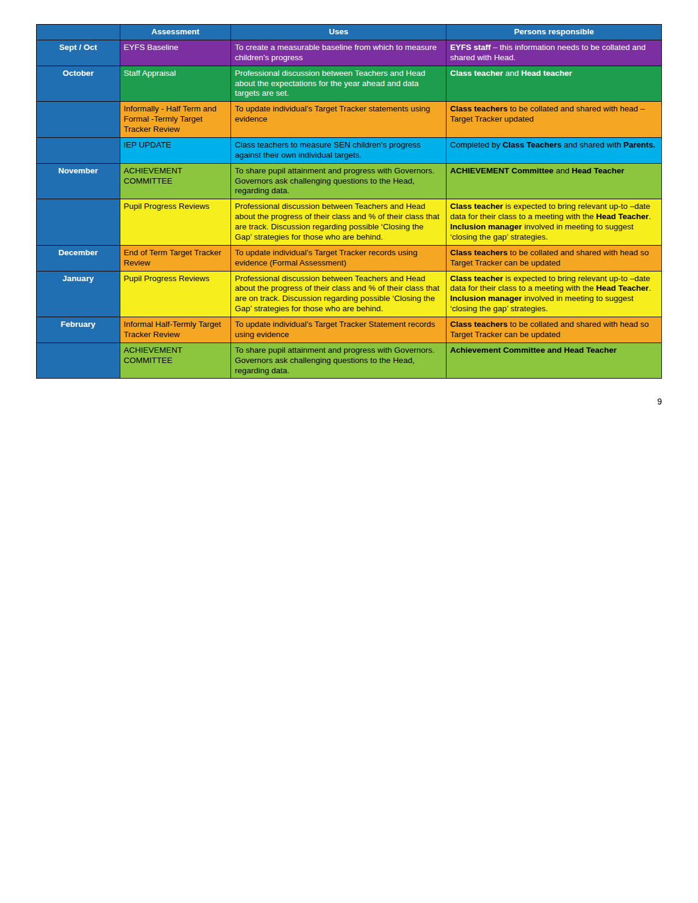| | Assessment | Uses | Persons responsible |
| --- | --- | --- | --- |
| Sept / Oct | EYFS Baseline | To create a measurable baseline from which to measure children’s progress | EYFS staff – this information needs to be collated and shared with Head. |
| October | Staff Appraisal | Professional discussion between Teachers and Head about the expectations for the year ahead and data targets are set. | Class teacher and Head teacher |
| | Informally - Half Term and Formal -Termly Target Tracker Review | To update individual’s Target Tracker statements using evidence | Class teachers to be collated and shared with head – Target Tracker updated |
| | IEP UPDATE | Class teachers to measure SEN children’s progress against their own individual targets. | Completed by Class Teachers and shared with Parents. |
| November | ACHIEVEMENT COMMITTEE | To share pupil attainment and progress with Governors. Governors ask challenging questions to the Head, regarding data. | ACHIEVEMENT Committee and Head Teacher |
| | Pupil Progress Reviews | Professional discussion between Teachers and Head about the progress of their class and % of their class that are track. Discussion regarding possible ‘Closing the Gap’ strategies for those who are behind. | Class teacher is expected to bring relevant up-to –date data for their class to a meeting with the Head Teacher . Inclusion manager involved in meeting to suggest ‘closing the gap’ strategies. |
| December | End of Term Target Tracker Review | To update individual’s Target Tracker records using evidence (Formal Assessment) | Class teachers to be collated and shared with head so Target Tracker can be updated |
| January | Pupil Progress Reviews | Professional discussion between Teachers and Head about the progress of their class and % of their class that are on track. Discussion regarding possible ‘Closing the Gap’ strategies for those who are behind. | Class teacher is expected to bring relevant up-to –date data for their class to a meeting with the Head Teacher . Inclusion manager involved in meeting to suggest ‘closing the gap’ strategies. |
| February | Informal Half-Termly Target Tracker Review | To update individual’s Target Tracker Statement records using evidence | Class teachers to be collated and shared with head so Target Tracker can be updated |
| | ACHIEVEMENT COMMITTEE | To share pupil attainment and progress with Governors. Governors ask challenging questions to the Head, regarding data. | Achievement Committee and Head Teacher |
9